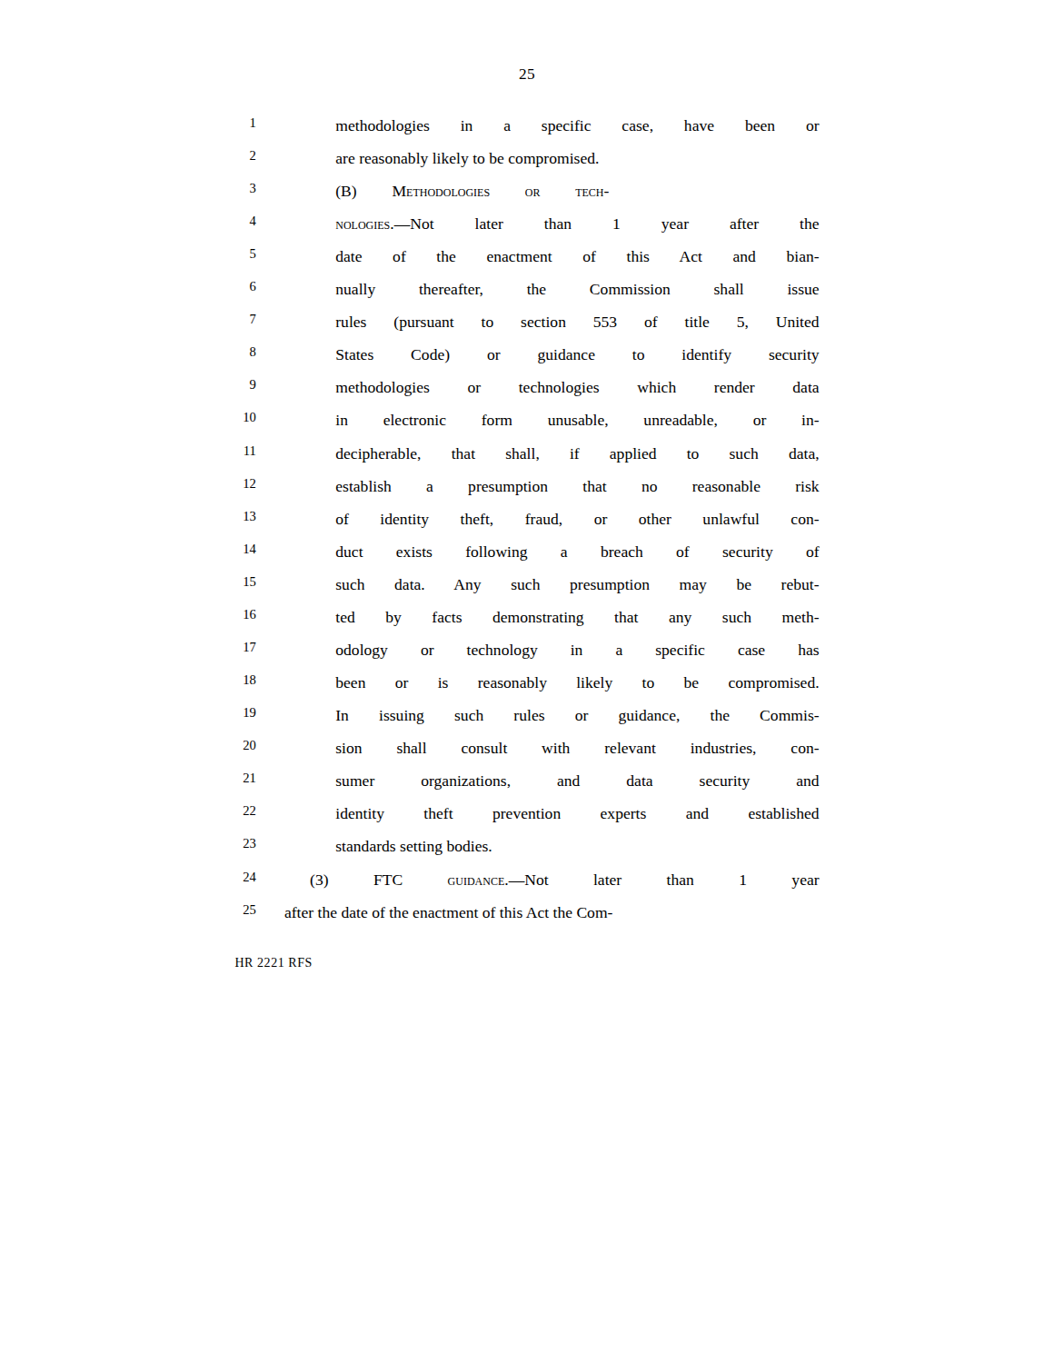25
methodologies in a specific case, have been or
are reasonably likely to be compromised.
(B) Methodologies or tech-
nologies.—Not later than 1 year after the
date of the enactment of this Act and bian-
nually thereafter, the Commission shall issue
rules (pursuant to section 553 of title 5, United
States Code) or guidance to identify security
methodologies or technologies which render data
in electronic form unusable, unreadable, or in-
decipherable, that shall, if applied to such data,
establish a presumption that no reasonable risk
of identity theft, fraud, or other unlawful con-
duct exists following a breach of security of
such data. Any such presumption may be rebut-
ted by facts demonstrating that any such meth-
odology or technology in a specific case has
been or is reasonably likely to be compromised.
In issuing such rules or guidance, the Commis-
sion shall consult with relevant industries, con-
sumer organizations, and data security and
identity theft prevention experts and established
standards setting bodies.
(3) FTC guidance.—Not later than 1 year
after the date of the enactment of this Act the Com-
HR 2221 RFS